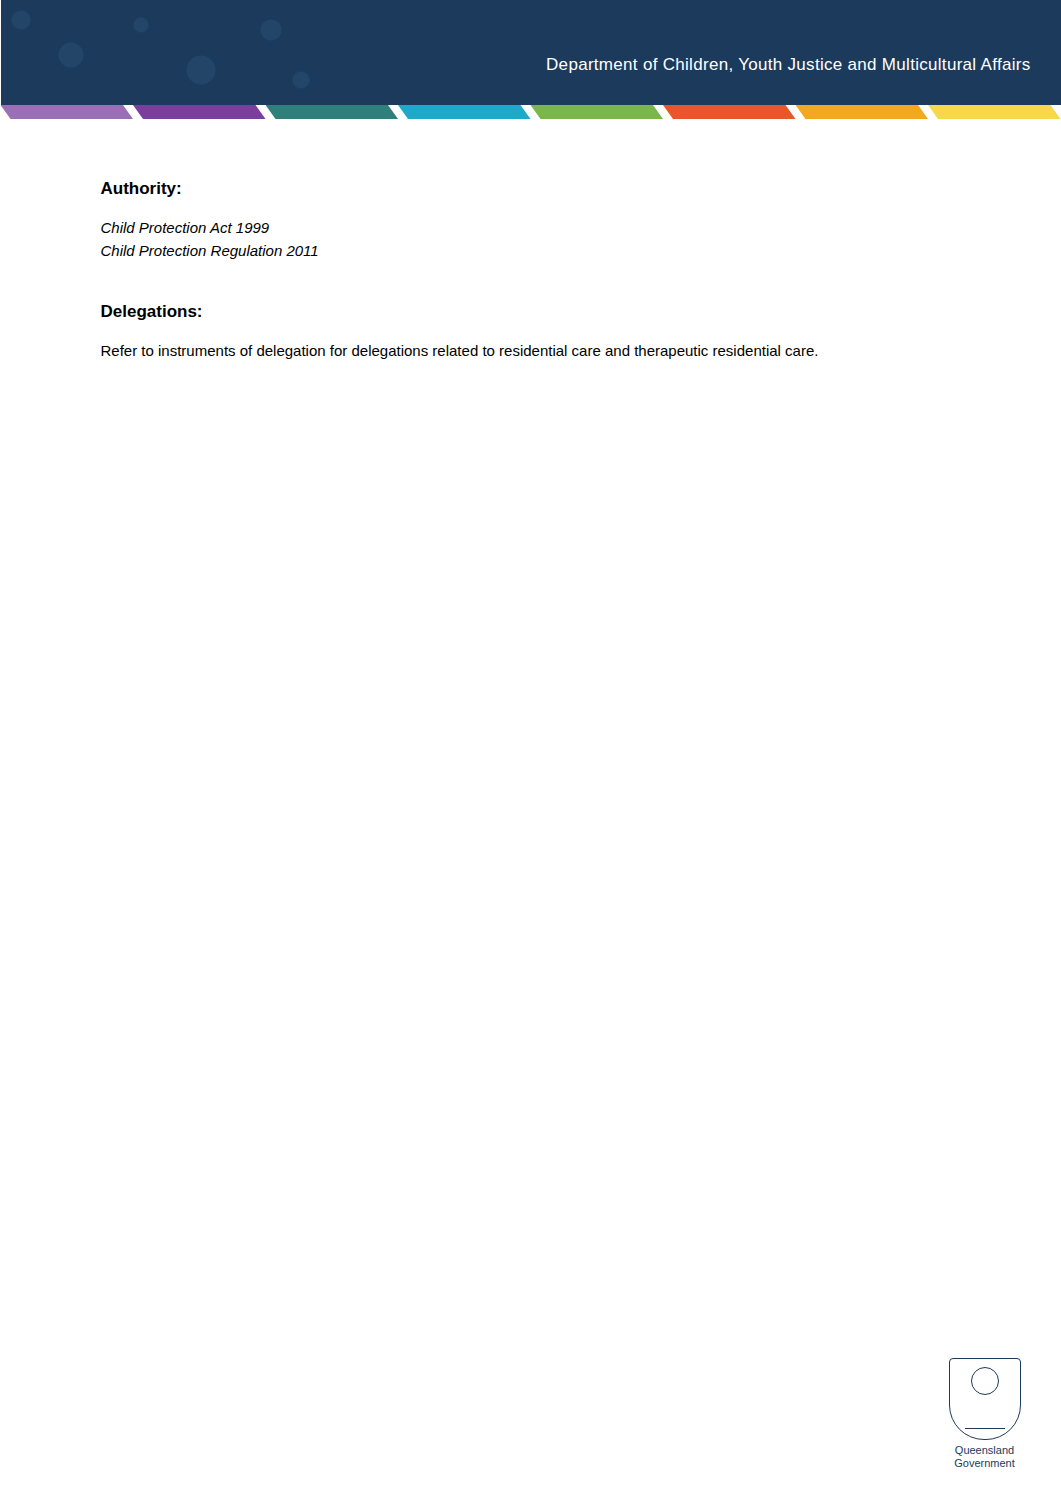Department of Children, Youth Justice and Multicultural Affairs
Authority:
Child Protection Act 1999
Child Protection Regulation 2011
Delegations:
Refer to instruments of delegation for delegations related to residential care and therapeutic residential care.
Queensland
Government